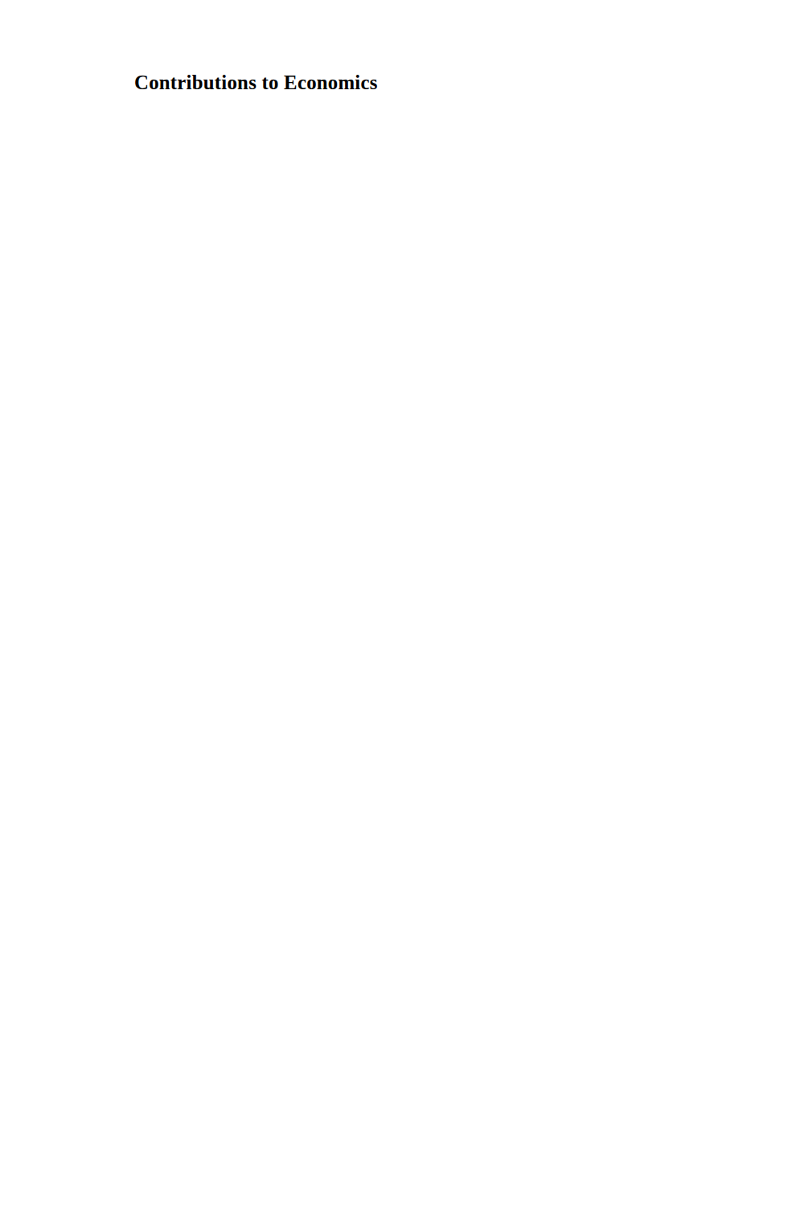Contributions to Economics